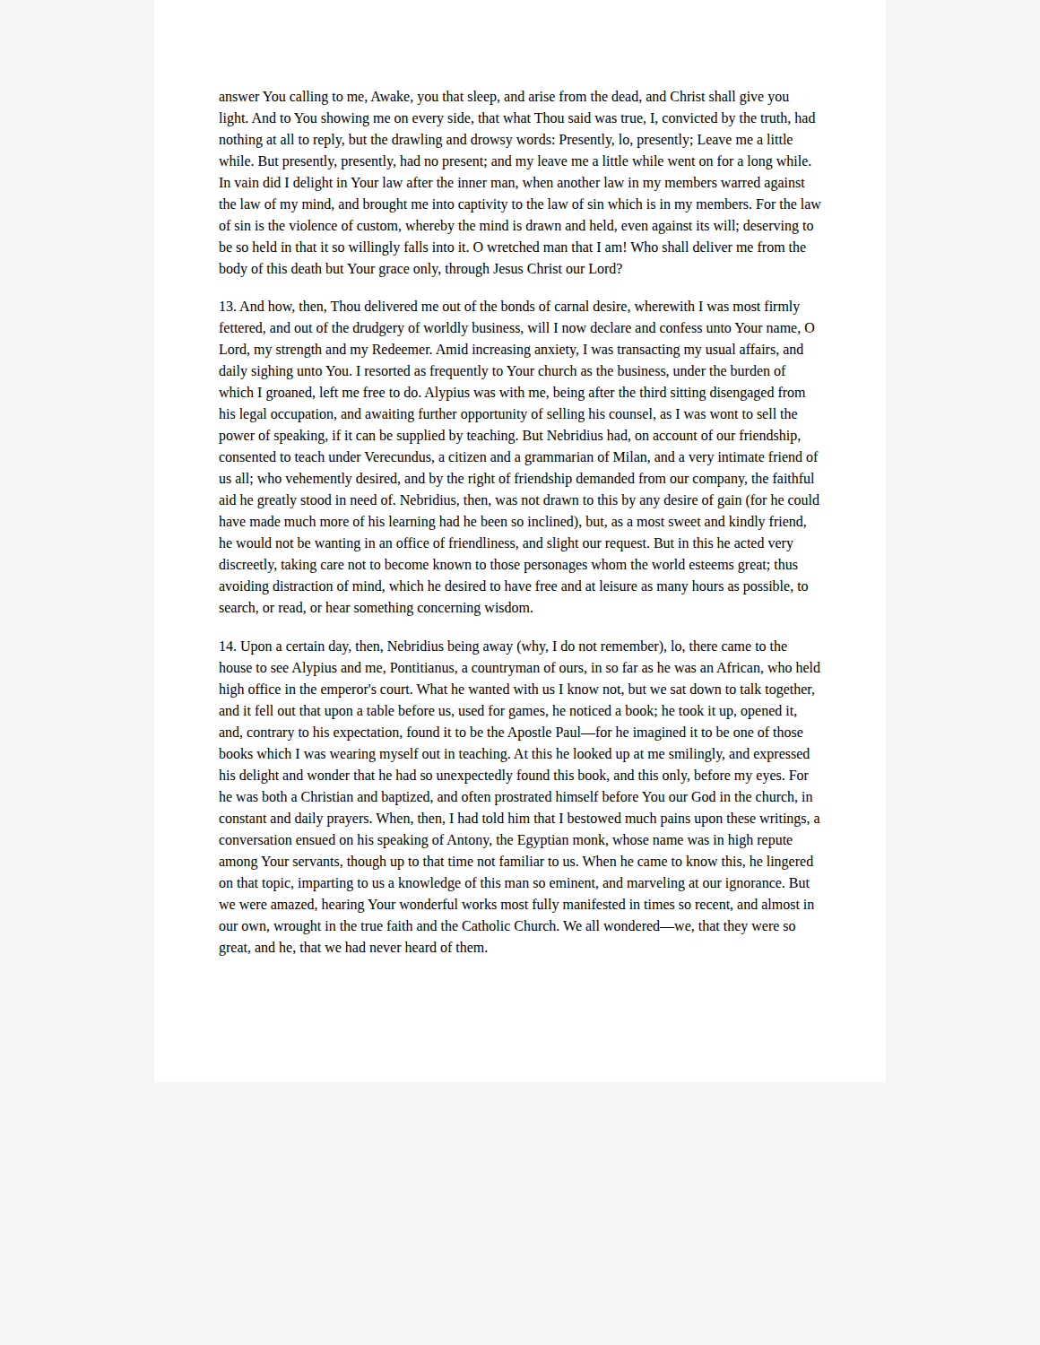answer You calling to me, Awake, you that sleep, and arise from the dead, and Christ shall give you light. And to You showing me on every side, that what Thou said was true, I, convicted by the truth, had nothing at all to reply, but the drawling and drowsy words: Presently, lo, presently; Leave me a little while. But presently, presently, had no present; and my leave me a little while went on for a long while. In vain did I delight in Your law after the inner man, when another law in my members warred against the law of my mind, and brought me into captivity to the law of sin which is in my members. For the law of sin is the violence of custom, whereby the mind is drawn and held, even against its will; deserving to be so held in that it so willingly falls into it. O wretched man that I am! Who shall deliver me from the body of this death but Your grace only, through Jesus Christ our Lord?
13. And how, then, Thou delivered me out of the bonds of carnal desire, wherewith I was most firmly fettered, and out of the drudgery of worldly business, will I now declare and confess unto Your name, O Lord, my strength and my Redeemer. Amid increasing anxiety, I was transacting my usual affairs, and daily sighing unto You. I resorted as frequently to Your church as the business, under the burden of which I groaned, left me free to do. Alypius was with me, being after the third sitting disengaged from his legal occupation, and awaiting further opportunity of selling his counsel, as I was wont to sell the power of speaking, if it can be supplied by teaching. But Nebridius had, on account of our friendship, consented to teach under Verecundus, a citizen and a grammarian of Milan, and a very intimate friend of us all; who vehemently desired, and by the right of friendship demanded from our company, the faithful aid he greatly stood in need of. Nebridius, then, was not drawn to this by any desire of gain (for he could have made much more of his learning had he been so inclined), but, as a most sweet and kindly friend, he would not be wanting in an office of friendliness, and slight our request. But in this he acted very discreetly, taking care not to become known to those personages whom the world esteems great; thus avoiding distraction of mind, which he desired to have free and at leisure as many hours as possible, to search, or read, or hear something concerning wisdom.
14. Upon a certain day, then, Nebridius being away (why, I do not remember), lo, there came to the house to see Alypius and me, Pontitianus, a countryman of ours, in so far as he was an African, who held high office in the emperor's court. What he wanted with us I know not, but we sat down to talk together, and it fell out that upon a table before us, used for games, he noticed a book; he took it up, opened it, and, contrary to his expectation, found it to be the Apostle Paul—for he imagined it to be one of those books which I was wearing myself out in teaching. At this he looked up at me smilingly, and expressed his delight and wonder that he had so unexpectedly found this book, and this only, before my eyes. For he was both a Christian and baptized, and often prostrated himself before You our God in the church, in constant and daily prayers. When, then, I had told him that I bestowed much pains upon these writings, a conversation ensued on his speaking of Antony, the Egyptian monk, whose name was in high repute among Your servants, though up to that time not familiar to us. When he came to know this, he lingered on that topic, imparting to us a knowledge of this man so eminent, and marveling at our ignorance. But we were amazed, hearing Your wonderful works most fully manifested in times so recent, and almost in our own, wrought in the true faith and the Catholic Church. We all wondered—we, that they were so great, and he, that we had never heard of them.